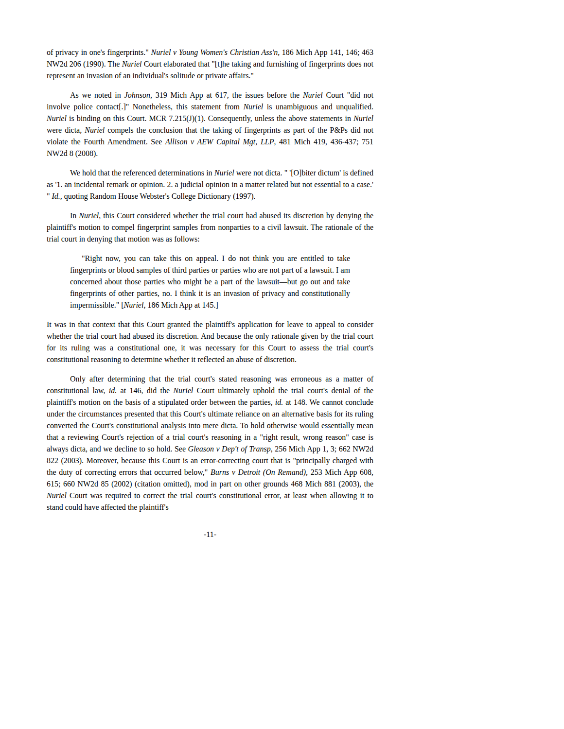of privacy in one's fingerprints." Nuriel v Young Women's Christian Ass'n, 186 Mich App 141, 146; 463 NW2d 206 (1990). The Nuriel Court elaborated that "[t]he taking and furnishing of fingerprints does not represent an invasion of an individual's solitude or private affairs."
As we noted in Johnson, 319 Mich App at 617, the issues before the Nuriel Court "did not involve police contact[.]" Nonetheless, this statement from Nuriel is unambiguous and unqualified. Nuriel is binding on this Court. MCR 7.215(J)(1). Consequently, unless the above statements in Nuriel were dicta, Nuriel compels the conclusion that the taking of fingerprints as part of the P&Ps did not violate the Fourth Amendment. See Allison v AEW Capital Mgt, LLP, 481 Mich 419, 436-437; 751 NW2d 8 (2008).
We hold that the referenced determinations in Nuriel were not dicta. " '[O]biter dictum' is defined as '1. an incidental remark or opinion. 2. a judicial opinion in a matter related but not essential to a case.' " Id., quoting Random House Webster's College Dictionary (1997).
In Nuriel, this Court considered whether the trial court had abused its discretion by denying the plaintiff's motion to compel fingerprint samples from nonparties to a civil lawsuit. The rationale of the trial court in denying that motion was as follows:
"Right now, you can take this on appeal. I do not think you are entitled to take fingerprints or blood samples of third parties or parties who are not part of a lawsuit. I am concerned about those parties who might be a part of the lawsuit—but go out and take fingerprints of other parties, no. I think it is an invasion of privacy and constitutionally impermissible." [Nuriel, 186 Mich App at 145.]
It was in that context that this Court granted the plaintiff's application for leave to appeal to consider whether the trial court had abused its discretion. And because the only rationale given by the trial court for its ruling was a constitutional one, it was necessary for this Court to assess the trial court's constitutional reasoning to determine whether it reflected an abuse of discretion.
Only after determining that the trial court's stated reasoning was erroneous as a matter of constitutional law, id. at 146, did the Nuriel Court ultimately uphold the trial court's denial of the plaintiff's motion on the basis of a stipulated order between the parties, id. at 148. We cannot conclude under the circumstances presented that this Court's ultimate reliance on an alternative basis for its ruling converted the Court's constitutional analysis into mere dicta. To hold otherwise would essentially mean that a reviewing Court's rejection of a trial court's reasoning in a "right result, wrong reason" case is always dicta, and we decline to so hold. See Gleason v Dep't of Transp, 256 Mich App 1, 3; 662 NW2d 822 (2003). Moreover, because this Court is an error-correcting court that is "principally charged with the duty of correcting errors that occurred below," Burns v Detroit (On Remand), 253 Mich App 608, 615; 660 NW2d 85 (2002) (citation omitted), mod in part on other grounds 468 Mich 881 (2003), the Nuriel Court was required to correct the trial court's constitutional error, at least when allowing it to stand could have affected the plaintiff's
-11-